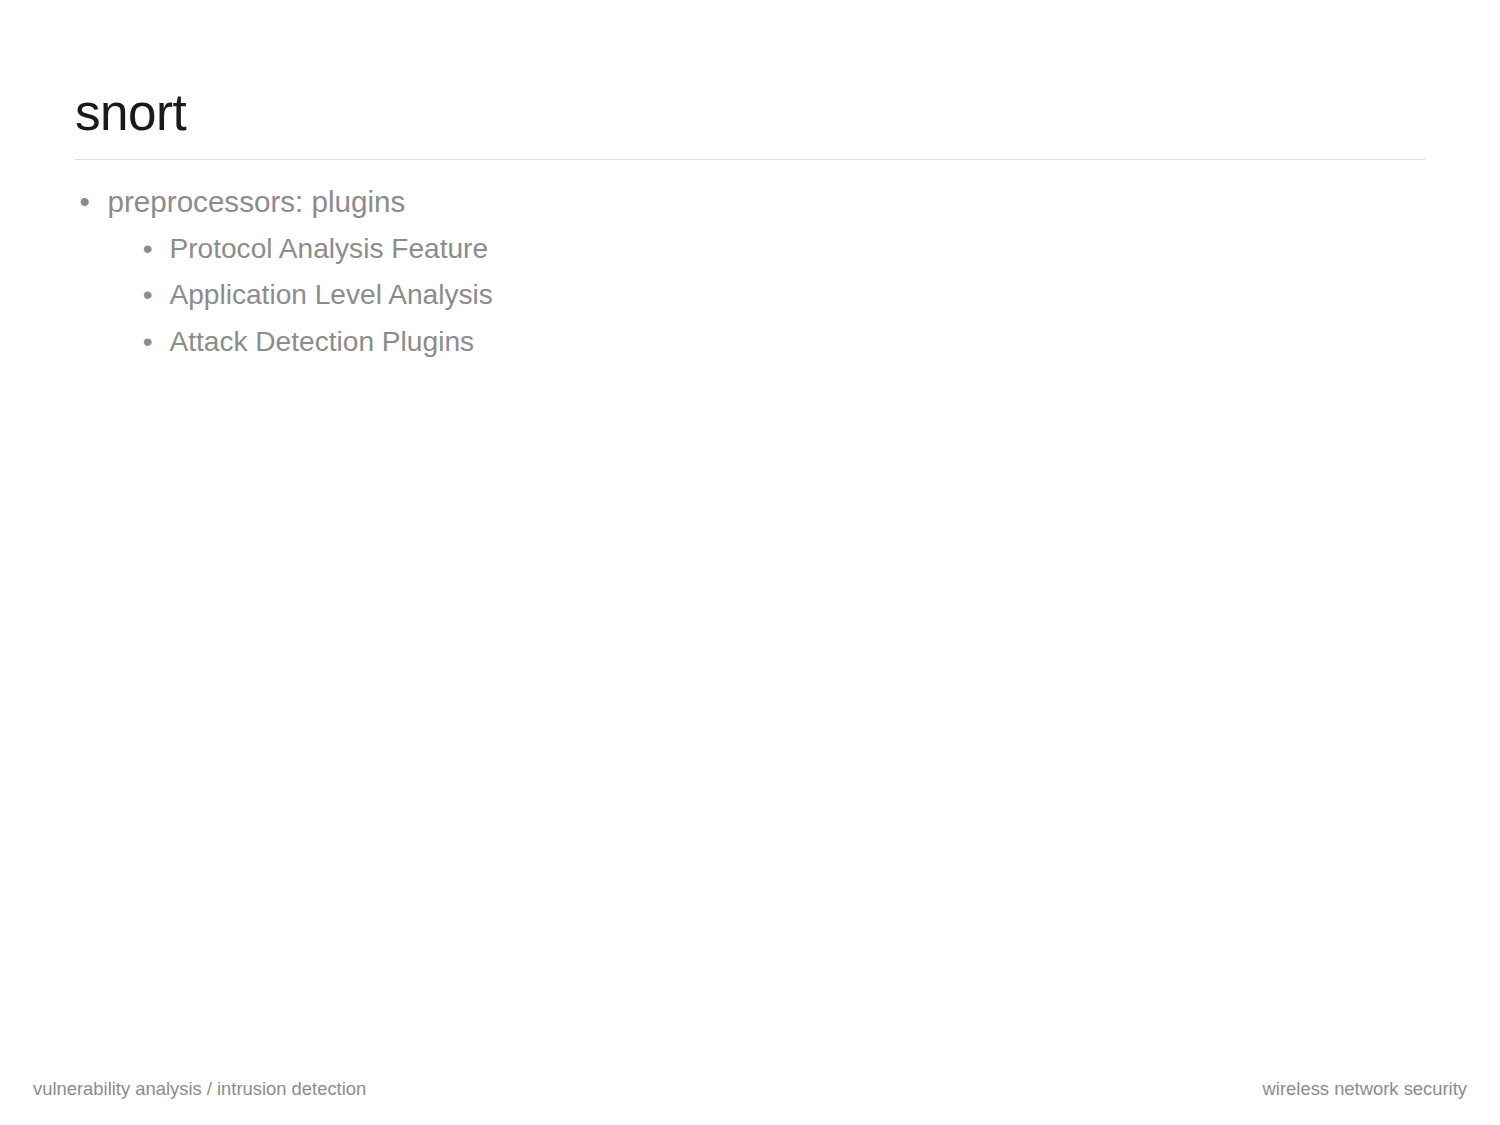snort
preprocessors: plugins
Protocol Analysis Feature
Application Level Analysis
Attack Detection Plugins
vulnerability analysis / intrusion detection wireless network security